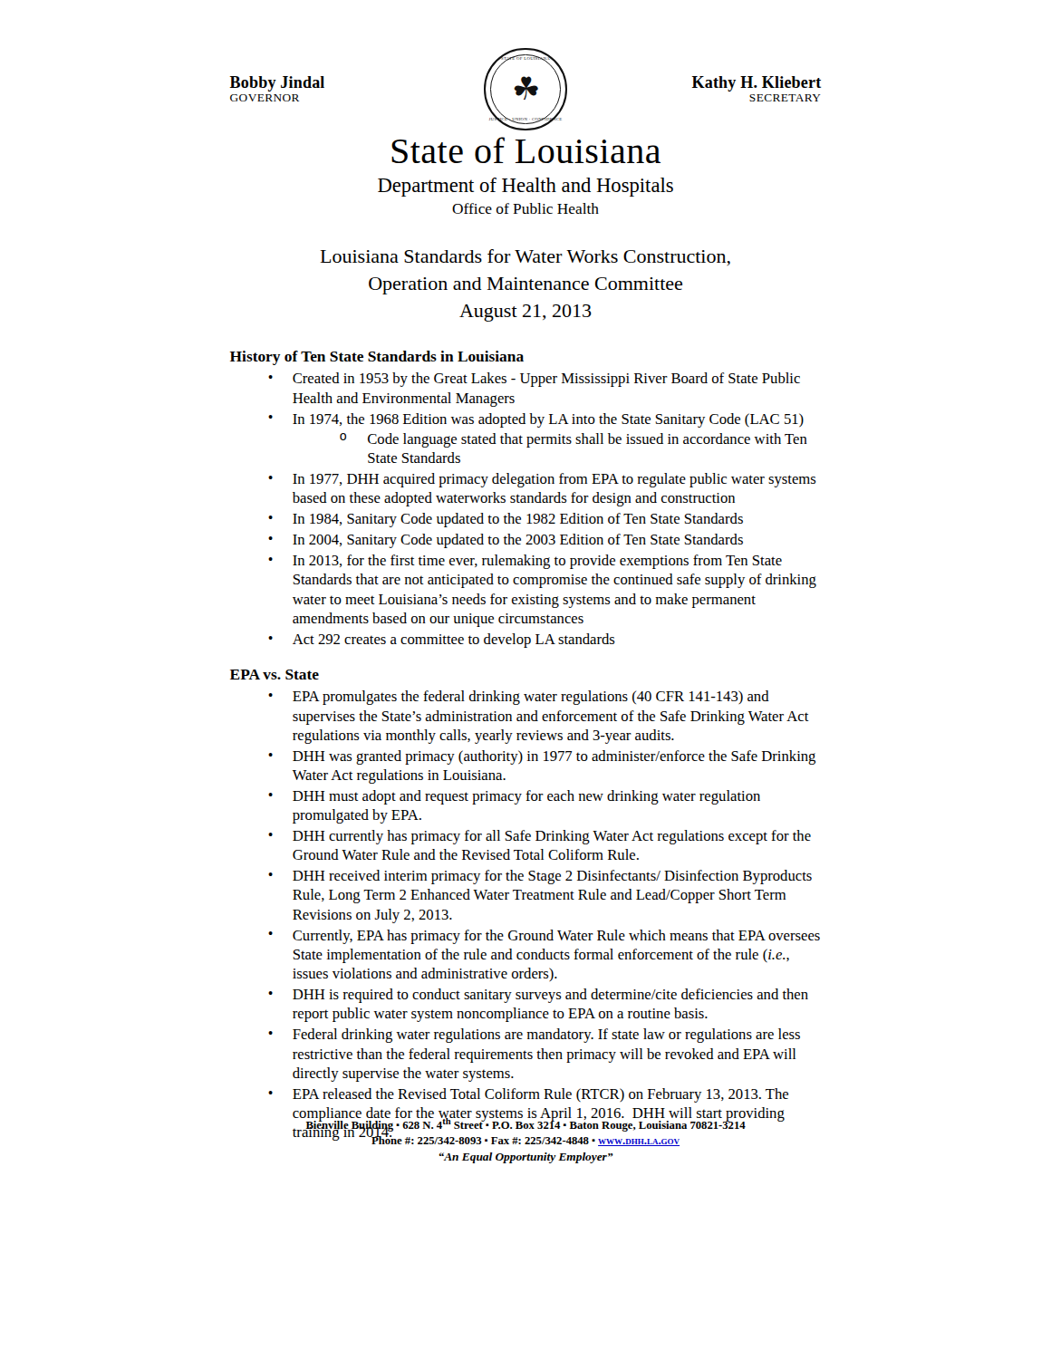Bobby Jindal
GOVERNOR
Kathy H. Kliebert
SECRETARY
STATE OF LOUISIANA
☘
JUSTICE · UNION · CONFIDENCE
State of Louisiana
Department of Health and Hospitals
Office of Public Health
Louisiana Standards for Water Works Construction,
Operation and Maintenance Committee
August 21, 2013
History of Ten State Standards in Louisiana
Created in 1953 by the Great Lakes - Upper Mississippi River Board of State Public Health and Environmental Managers
In 1974, the 1968 Edition was adopted by LA into the State Sanitary Code (LAC 51)
Code language stated that permits shall be issued in accordance with Ten State Standards
In 1977, DHH acquired primacy delegation from EPA to regulate public water systems based on these adopted waterworks standards for design and construction
In 1984, Sanitary Code updated to the 1982 Edition of Ten State Standards
In 2004, Sanitary Code updated to the 2003 Edition of Ten State Standards
In 2013, for the first time ever, rulemaking to provide exemptions from Ten State Standards that are not anticipated to compromise the continued safe supply of drinking water to meet Louisiana’s needs for existing systems and to make permanent amendments based on our unique circumstances
Act 292 creates a committee to develop LA standards
EPA vs. State
EPA promulgates the federal drinking water regulations (40 CFR 141-143) and supervises the State’s administration and enforcement of the Safe Drinking Water Act regulations via monthly calls, yearly reviews and 3-year audits.
DHH was granted primacy (authority) in 1977 to administer/enforce the Safe Drinking Water Act regulations in Louisiana.
DHH must adopt and request primacy for each new drinking water regulation promulgated by EPA.
DHH currently has primacy for all Safe Drinking Water Act regulations except for the Ground Water Rule and the Revised Total Coliform Rule.
DHH received interim primacy for the Stage 2 Disinfectants/ Disinfection Byproducts Rule, Long Term 2 Enhanced Water Treatment Rule and Lead/Copper Short Term Revisions on July 2, 2013.
Currently, EPA has primacy for the Ground Water Rule which means that EPA oversees State implementation of the rule and conducts formal enforcement of the rule (i.e., issues violations and administrative orders).
DHH is required to conduct sanitary surveys and determine/cite deficiencies and then report public water system noncompliance to EPA on a routine basis.
Federal drinking water regulations are mandatory. If state law or regulations are less restrictive than the federal requirements then primacy will be revoked and EPA will directly supervise the water systems.
EPA released the Revised Total Coliform Rule (RTCR) on February 13, 2013. The compliance date for the water systems is April 1, 2016. DHH will start providing training in 2014.
Bienville Building ▪ 628 N. 4th Street ▪ P.O. Box 3214 ▪ Baton Rouge, Louisiana 70821-3214
Phone #: 225/342-8093 ▪ Fax #: 225/342-4848 ▪ www.dhh.la.gov
“An Equal Opportunity Employer”